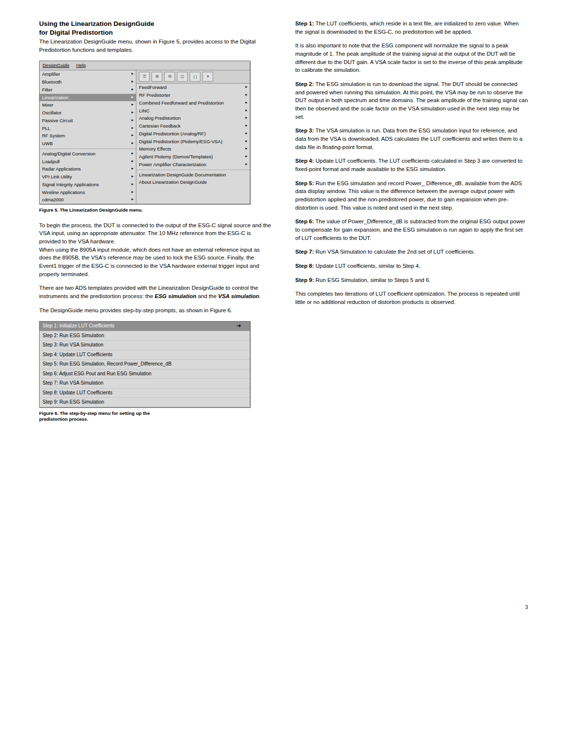Using the Linearization DesignGuide
for Digital Predistortion
The Linearization DesignGuide menu, shown in Figure 5, provides access to the Digital Predistortion functions and templates.
DesignGuide Help
Amplifier▸
Bluetooth▸
Filter▸
Linearization▸
Mixer▸
Oscillator▸
Passive Circuit▸
PLL▸
RF System▸
UWB▸
Analog/Digital Conversion▸
Loadpull▸
Radar Applications▸
VPI Link Utility▸
Signal Integrity Applications▸
Wireline Applications▸
cdma2000▸
☰
⊞
⚙
◫
[ ]
✦
FeedForward▸
RF Predistorter▸
Combined Feedforward and Predistortion▸
LINC▸
Analog Predistortion▸
Cartesian Feedback▸
Digital Predistortion (Analog/RF)▸
Digital Predistortion (Ptolemy/ESG-VSA)▸
Memory Effects▸
Agilent Ptolemy (Demos/Templates)▸
Power Amplifier Characterization▸
Linearization DesignGuide Documentation
About Linearization DesignGuide
Figure 5. The Linearization DesignGuide menu.
To begin the process, the DUT is connected to the output of the ESG-C signal source and the VSA input, using an appropriate attenuator. The 10 MHz reference from the ESG-C is provided to the VSA hardware.
When using the 8905A input module, which does not have an external reference input as does the 8905B, the VSA's reference may be used to lock the ESG source. Finally, the Event1 trigger of the ESG-C is connected to the VSA hardware external trigger input and properly terminated.
There are two ADS templates provided with the Linearization DesignGuide to control the instruments and the predistortion process: the ESG simulation and the VSA simulation.
The DesignGuide menu provides step-by-step prompts, as shown in Figure 6.
Step 1: Initialize LUT Coefficients➔
Step 2: Run ESG Simulation
Step 3: Run VSA Simulation
Step 4: Update LUT Coefficients
Step 5: Run ESG Simulation, Record Power_Difference_dB
Step 6: Adjust ESG Pout and Run ESG Simulation
Step 7: Run VSA Simulation
Step 8: Update LUT Coefficients
Step 9: Run ESG Simulation
Figure 6. The step-by-step menu for setting up the
predistortion process.
Step 1: The LUT coefficients, which reside in a text file, are initialized to zero value. When the signal is downloaded to the ESG-C, no predistortion will be applied.
It is also important to note that the ESG component will normalize the signal to a peak magnitude of 1. The peak amplitude of the training signal at the output of the DUT will be different due to the DUT gain. A VSA scale factor is set to the inverse of this peak amplitude to calibrate the simulation.
Step 2: The ESG simulation is run to download the signal. The DUT should be connected and powered when running this simulation. At this point, the VSA may be run to observe the DUT output in both spectrum and time domains. The peak amplitude of the training signal can then be observed and the scale factor on the VSA simulation used in the next step may be set.
Step 3: The VSA simulation is run. Data from the ESG simulation input for reference, and data from the VSA is downloaded. ADS calculates the LUT coefficients and writes them to a data file in floating-point format.
Step 4: Update LUT coefficients. The LUT coefficients calculated in Step 3 are converted to fixed-point format and made available to the ESG simulation.
Step 5: Run the ESG simulation and record Power_ Difference_dB, available from the ADS data display window. This value is the difference between the average output power with predistortion applied and the non-predistored power, due to gain expansion when pre-distortion is used. This value is noted and used in the next step.
Step 6: The value of Power_Difference_dB is subtracted from the original ESG output power to compensate for gain expansion, and the ESG simulation is run again to apply the first set of LUT coefficients to the DUT.
Step 7: Run VSA Simulation to calculate the 2nd set of LUT coefficients.
Step 8: Update LUT coefficients, similar to Step 4.
Step 9: Run ESG Simulation, similar to Steps 5 and 6.
This completes two iterations of LUT coefficient optimization. The process is repeated until little or no additional reduction of distortion products is observed.
3